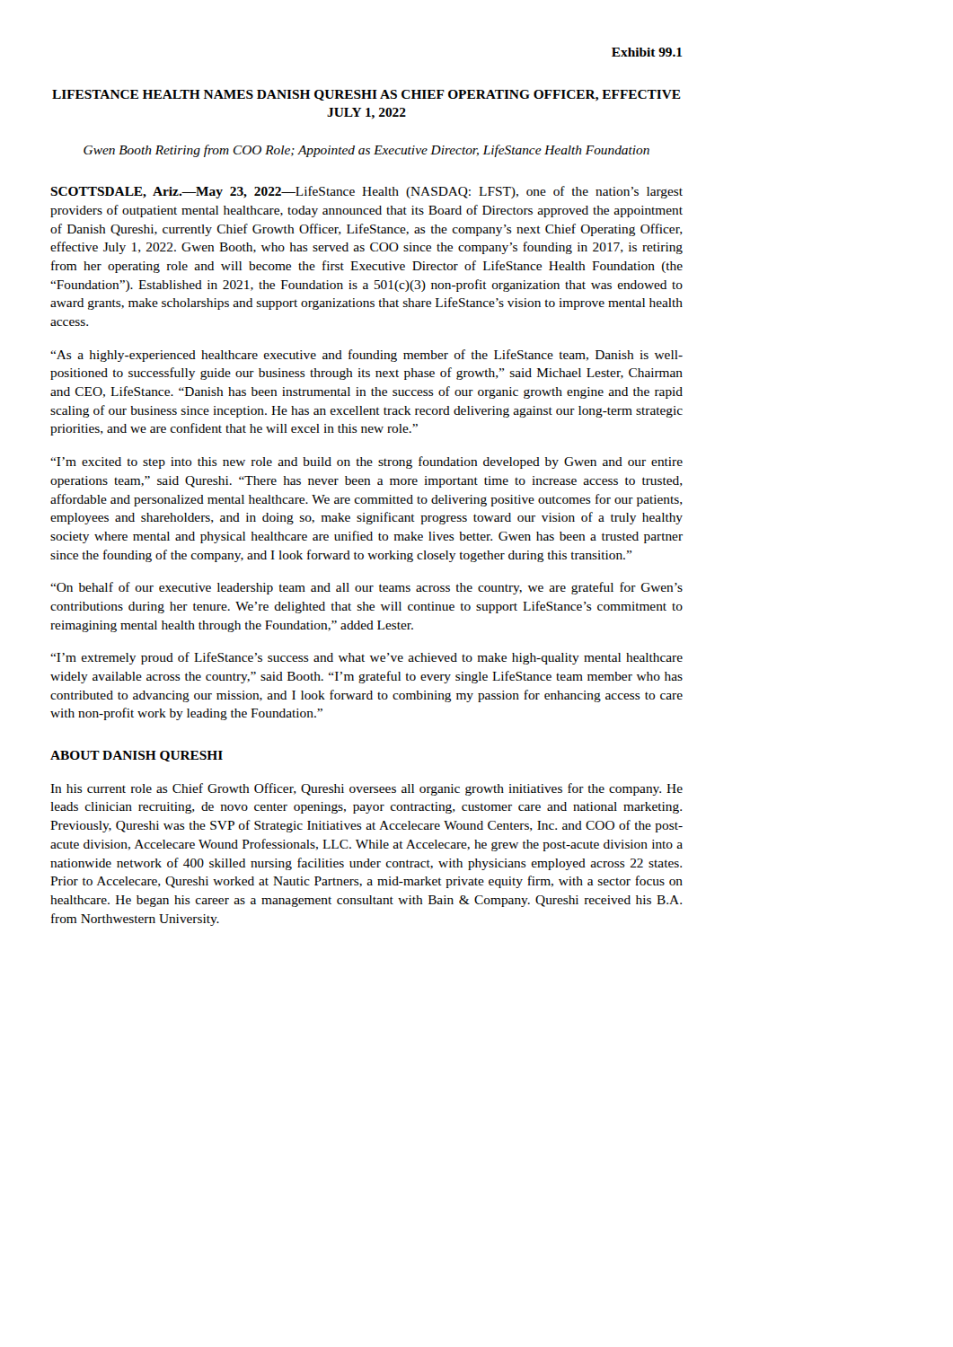Exhibit 99.1
LifeStance Health Names Danish Qureshi as Chief Operating Officer, Effective July 1, 2022
Gwen Booth Retiring from COO Role; Appointed as Executive Director, LifeStance Health Foundation
SCOTTSDALE, Ariz.—May 23, 2022—LifeStance Health (NASDAQ: LFST), one of the nation’s largest providers of outpatient mental healthcare, today announced that its Board of Directors approved the appointment of Danish Qureshi, currently Chief Growth Officer, LifeStance, as the company’s next Chief Operating Officer, effective July 1, 2022. Gwen Booth, who has served as COO since the company’s founding in 2017, is retiring from her operating role and will become the first Executive Director of LifeStance Health Foundation (the “Foundation”). Established in 2021, the Foundation is a 501(c)(3) non-profit organization that was endowed to award grants, make scholarships and support organizations that share LifeStance’s vision to improve mental health access.
“As a highly-experienced healthcare executive and founding member of the LifeStance team, Danish is well-positioned to successfully guide our business through its next phase of growth,” said Michael Lester, Chairman and CEO, LifeStance. “Danish has been instrumental in the success of our organic growth engine and the rapid scaling of our business since inception. He has an excellent track record delivering against our long-term strategic priorities, and we are confident that he will excel in this new role.”
“I’m excited to step into this new role and build on the strong foundation developed by Gwen and our entire operations team,” said Qureshi. “There has never been a more important time to increase access to trusted, affordable and personalized mental healthcare. We are committed to delivering positive outcomes for our patients, employees and shareholders, and in doing so, make significant progress toward our vision of a truly healthy society where mental and physical healthcare are unified to make lives better. Gwen has been a trusted partner since the founding of the company, and I look forward to working closely together during this transition.”
“On behalf of our executive leadership team and all our teams across the country, we are grateful for Gwen’s contributions during her tenure. We’re delighted that she will continue to support LifeStance’s commitment to reimagining mental health through the Foundation,” added Lester.
“I’m extremely proud of LifeStance’s success and what we’ve achieved to make high-quality mental healthcare widely available across the country,” said Booth. “I’m grateful to every single LifeStance team member who has contributed to advancing our mission, and I look forward to combining my passion for enhancing access to care with non-profit work by leading the Foundation.”
About Danish Qureshi
In his current role as Chief Growth Officer, Qureshi oversees all organic growth initiatives for the company. He leads clinician recruiting, de novo center openings, payor contracting, customer care and national marketing. Previously, Qureshi was the SVP of Strategic Initiatives at Accelecare Wound Centers, Inc. and COO of the post-acute division, Accelecare Wound Professionals, LLC. While at Accelecare, he grew the post-acute division into a nationwide network of 400 skilled nursing facilities under contract, with physicians employed across 22 states. Prior to Accelecare, Qureshi worked at Nautic Partners, a mid-market private equity firm, with a sector focus on healthcare. He began his career as a management consultant with Bain & Company. Qureshi received his B.A. from Northwestern University.